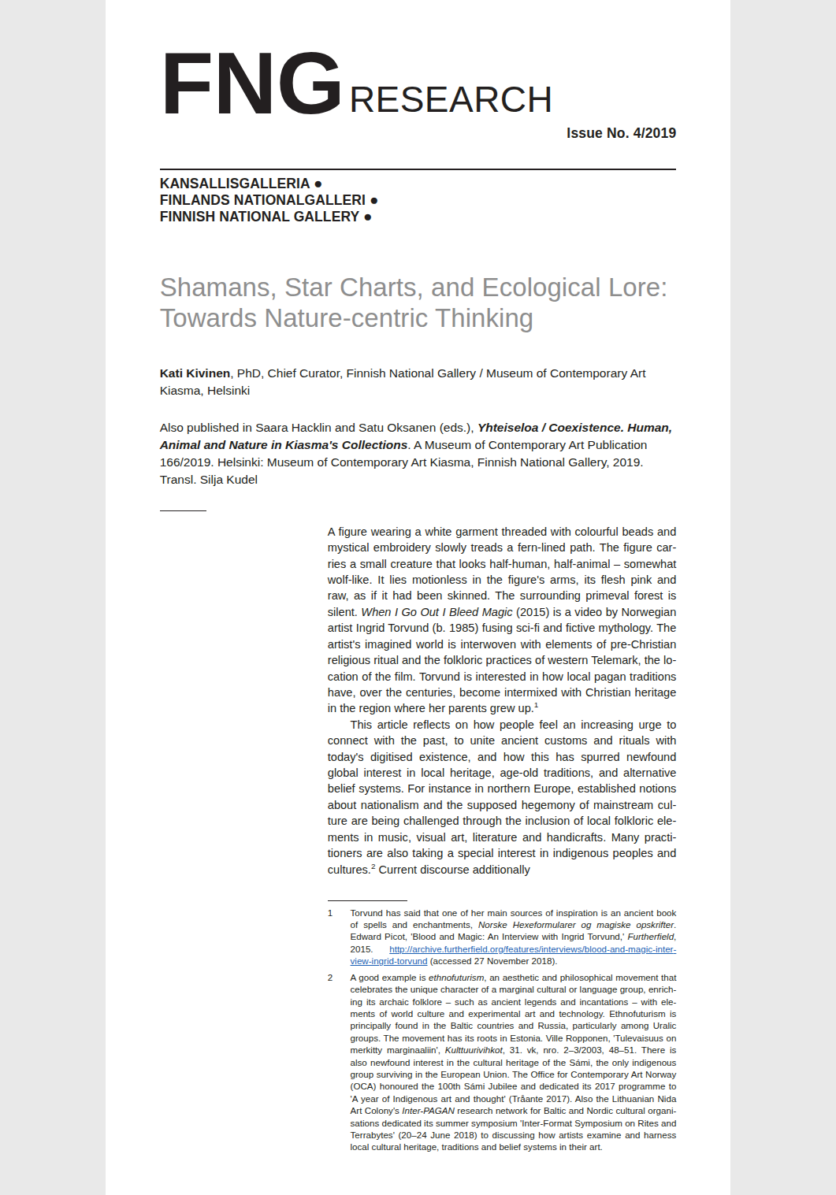FNG RESEARCH
Issue No. 4/2019
KANSALLISGALLERIA ●
FINLANDS NATIONALGALLERI ●
FINNISH NATIONAL GALLERY ●
Shamans, Star Charts, and Ecological Lore:
Towards Nature-centric Thinking
Kati Kivinen, PhD, Chief Curator, Finnish National Gallery / Museum of Contemporary Art Kiasma, Helsinki
Also published in Saara Hacklin and Satu Oksanen (eds.), Yhteiseloa / Coexistence. Human, Animal and Nature in Kiasma's Collections. A Museum of Contemporary Art Publication 166/2019. Helsinki: Museum of Contemporary Art Kiasma, Finnish National Gallery, 2019. Transl. Silja Kudel
A figure wearing a white garment threaded with colourful beads and mystical embroidery slowly treads a fern-lined path. The figure carries a small creature that looks half-human, half-animal – somewhat wolf-like. It lies motionless in the figure's arms, its flesh pink and raw, as if it had been skinned. The surrounding primeval forest is silent. When I Go Out I Bleed Magic (2015) is a video by Norwegian artist Ingrid Torvund (b. 1985) fusing sci-fi and fictive mythology. The artist's imagined world is interwoven with elements of pre-Christian religious ritual and the folkloric practices of western Telemark, the location of the film. Torvund is interested in how local pagan traditions have, over the centuries, become intermixed with Christian heritage in the region where her parents grew up.1
This article reflects on how people feel an increasing urge to connect with the past, to unite ancient customs and rituals with today's digitised existence, and how this has spurred newfound global interest in local heritage, age-old traditions, and alternative belief systems. For instance in northern Europe, established notions about nationalism and the supposed hegemony of mainstream culture are being challenged through the inclusion of local folkloric elements in music, visual art, literature and handicrafts. Many practitioners are also taking a special interest in indigenous peoples and cultures.2 Current discourse additionally
1
Torvund has said that one of her main sources of inspiration is an ancient book of spells and enchantments, Norske Hexeformularer og magiske opskrifter. Edward Picot, 'Blood and Magic: An Interview with Ingrid Torvund,' Furtherfield, 2015. http://archive.furtherfield.org/features/interviews/blood-and-magic-interview-ingrid-torvund (accessed 27 November 2018).
2
A good example is ethnofuturism, an aesthetic and philosophical movement that celebrates the unique character of a marginal cultural or language group, enriching its archaic folklore – such as ancient legends and incantations – with elements of world culture and experimental art and technology. Ethnofuturism is principally found in the Baltic countries and Russia, particularly among Uralic groups. The movement has its roots in Estonia. Ville Ropponen, 'Tulevaisuus on merkitty marginaaliin', Kulttuurivihkot, 31. vk, nro. 2–3/2003, 48–51. There is also newfound interest in the cultural heritage of the Sámi, the only indigenous group surviving in the European Union. The Office for Contemporary Art Norway (OCA) honoured the 100th Sámi Jubilee and dedicated its 2017 programme to 'A year of Indigenous art and thought' (Tråante 2017). Also the Lithuanian Nida Art Colony's Inter-PAGAN research network for Baltic and Nordic cultural organisations dedicated its summer symposium 'Inter-Format Symposium on Rites and Terrabytes' (20–24 June 2018) to discussing how artists examine and harness local cultural heritage, traditions and belief systems in their art.